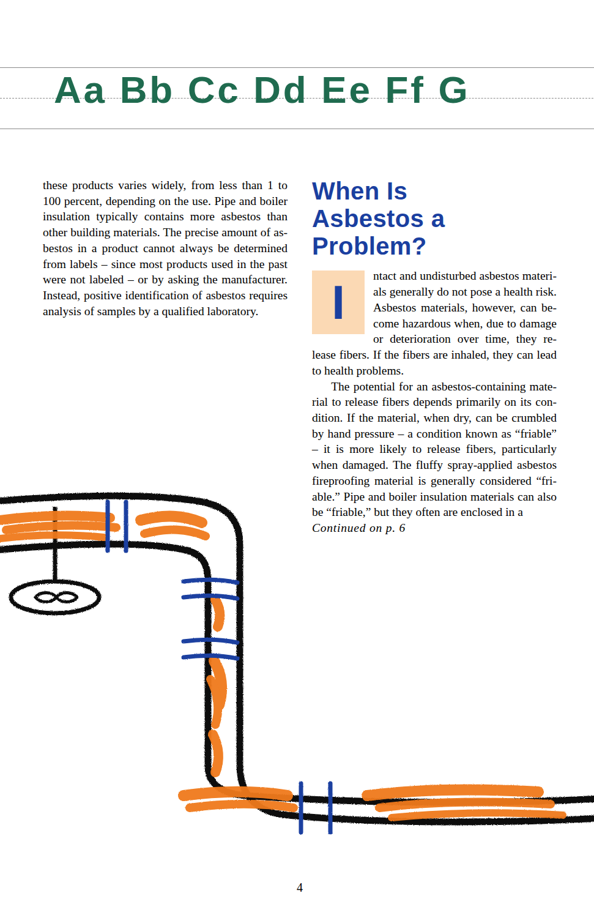Aa Bb Cc Dd Ee Ff G
these products varies widely, from less than 1 to 100 percent, depending on the use. Pipe and boiler insulation typically contains more asbestos than other building materials. The precise amount of asbestos in a product cannot always be determined from labels – since most products used in the past were not labeled – or by asking the manufacturer. Instead, positive identification of asbestos requires analysis of samples by a qualified laboratory.
When Is
Asbestos a
Problem?
I
ntact and undisturbed asbestos materials generally do not pose a health risk. Asbestos materials, however, can become hazardous when, due to damage or deterioration over time, they release fibers. If the fibers are inhaled, they can lead to health problems.
The potential for an asbestos-containing material to release fibers depends primarily on its condition. If the material, when dry, can be crumbled by hand pressure – a condition known as “friable” – it is more likely to release fibers, particularly when damaged. The fluffy spray-applied asbestos fireproofing material is generally considered “friable.” Pipe and boiler insulation materials can also be “friable,” but they often are enclosed in a
Continued on p. 6
4